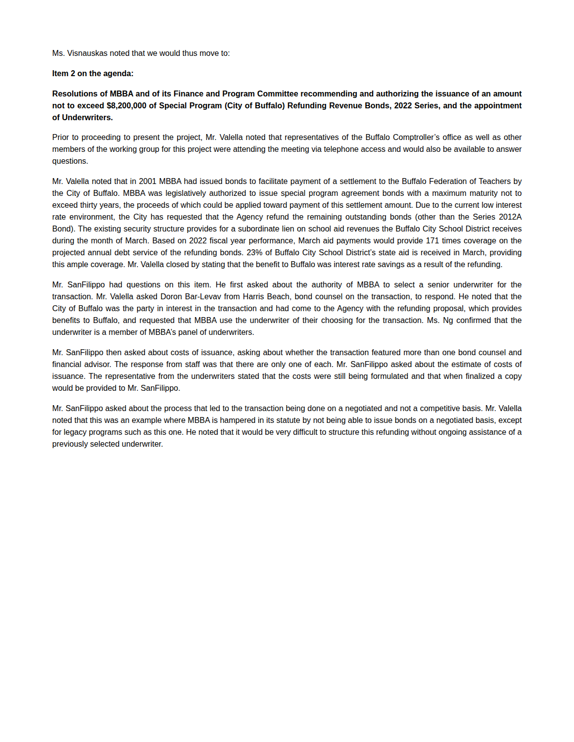Ms. Visnauskas noted that we would thus move to:
Item 2 on the agenda:
Resolutions of MBBA and of its Finance and Program Committee recommending and authorizing the issuance of an amount not to exceed $8,200,000 of Special Program (City of Buffalo) Refunding Revenue Bonds, 2022 Series, and the appointment of Underwriters.
Prior to proceeding to present the project, Mr. Valella noted that representatives of the Buffalo Comptroller’s office as well as other members of the working group for this project were attending the meeting via telephone access and would also be available to answer questions.
Mr. Valella noted that in 2001 MBBA had issued bonds to facilitate payment of a settlement to the Buffalo Federation of Teachers by the City of Buffalo. MBBA was legislatively authorized to issue special program agreement bonds with a maximum maturity not to exceed thirty years, the proceeds of which could be applied toward payment of this settlement amount. Due to the current low interest rate environment, the City has requested that the Agency refund the remaining outstanding bonds (other than the Series 2012A Bond). The existing security structure provides for a subordinate lien on school aid revenues the Buffalo City School District receives during the month of March. Based on 2022 fiscal year performance, March aid payments would provide 171 times coverage on the projected annual debt service of the refunding bonds. 23% of Buffalo City School District’s state aid is received in March, providing this ample coverage. Mr. Valella closed by stating that the benefit to Buffalo was interest rate savings as a result of the refunding.
Mr. SanFilippo had questions on this item. He first asked about the authority of MBBA to select a senior underwriter for the transaction. Mr. Valella asked Doron Bar-Levav from Harris Beach, bond counsel on the transaction, to respond. He noted that the City of Buffalo was the party in interest in the transaction and had come to the Agency with the refunding proposal, which provides benefits to Buffalo, and requested that MBBA use the underwriter of their choosing for the transaction. Ms. Ng confirmed that the underwriter is a member of MBBA’s panel of underwriters.
Mr. SanFilippo then asked about costs of issuance, asking about whether the transaction featured more than one bond counsel and financial advisor. The response from staff was that there are only one of each. Mr. SanFilippo asked about the estimate of costs of issuance. The representative from the underwriters stated that the costs were still being formulated and that when finalized a copy would be provided to Mr. SanFilippo.
Mr. SanFilippo asked about the process that led to the transaction being done on a negotiated and not a competitive basis. Mr. Valella noted that this was an example where MBBA is hampered in its statute by not being able to issue bonds on a negotiated basis, except for legacy programs such as this one. He noted that it would be very difficult to structure this refunding without ongoing assistance of a previously selected underwriter.